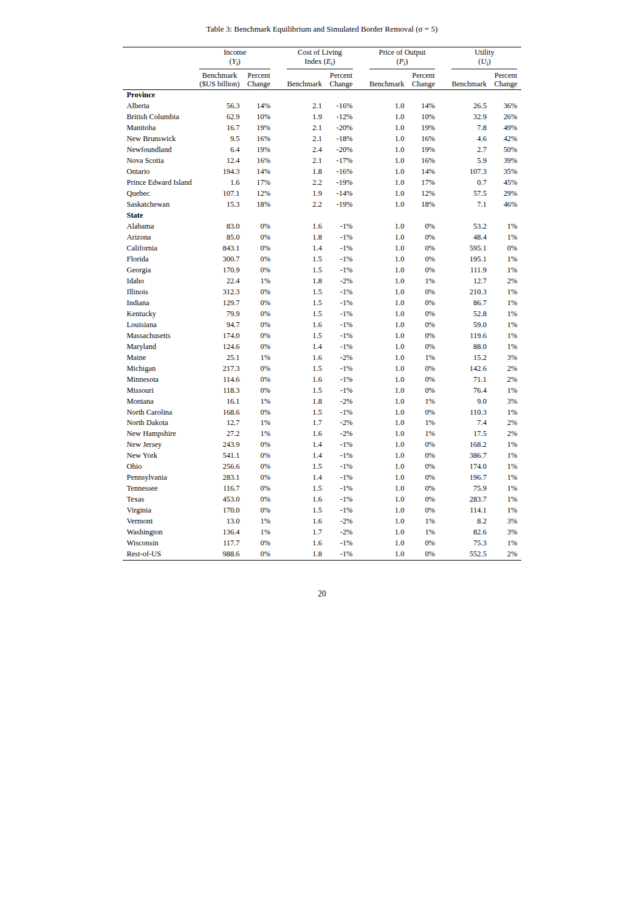Table 3: Benchmark Equilibrium and Simulated Border Removal (σ = 5)
| | Income ( Y i ) | | Cost of Living Index ( E i ) | | Price of Output ( P i ) | | Utility ( U i ) |
| --- | --- | --- | --- | --- | --- | --- | --- |
| | Benchmark ($US billion) | Percent Change | | Benchmark | Percent Change | | Benchmark | Percent Change | | Benchmark | Percent Change |
| Province | |
| Alberta | 56.3 | 14% | | 2.1 | -16% | | 1.0 | 14% | | 26.5 | 36% |
| British Columbia | 62.9 | 10% | | 1.9 | -12% | | 1.0 | 10% | | 32.9 | 26% |
| Manitoba | 16.7 | 19% | | 2.1 | -20% | | 1.0 | 19% | | 7.8 | 49% |
| New Brunswick | 9.5 | 16% | | 2.1 | -18% | | 1.0 | 16% | | 4.6 | 42% |
| Newfoundland | 6.4 | 19% | | 2.4 | -20% | | 1.0 | 19% | | 2.7 | 50% |
| Nova Scotia | 12.4 | 16% | | 2.1 | -17% | | 1.0 | 16% | | 5.9 | 39% |
| Ontario | 194.3 | 14% | | 1.8 | -16% | | 1.0 | 14% | | 107.3 | 35% |
| Prince Edward Island | 1.6 | 17% | | 2.2 | -19% | | 1.0 | 17% | | 0.7 | 45% |
| Quebec | 107.1 | 12% | | 1.9 | -14% | | 1.0 | 12% | | 57.5 | 29% |
| Saskatchewan | 15.3 | 18% | | 2.2 | -19% | | 1.0 | 18% | | 7.1 | 46% |
| State | |
| Alabama | 83.0 | 0% | | 1.6 | -1% | | 1.0 | 0% | | 53.2 | 1% |
| Arizona | 85.0 | 0% | | 1.8 | -1% | | 1.0 | 0% | | 48.4 | 1% |
| California | 843.1 | 0% | | 1.4 | -1% | | 1.0 | 0% | | 595.1 | 0% |
| Florida | 300.7 | 0% | | 1.5 | -1% | | 1.0 | 0% | | 195.1 | 1% |
| Georgia | 170.9 | 0% | | 1.5 | -1% | | 1.0 | 0% | | 111.9 | 1% |
| Idaho | 22.4 | 1% | | 1.8 | -2% | | 1.0 | 1% | | 12.7 | 2% |
| Illinois | 312.3 | 0% | | 1.5 | -1% | | 1.0 | 0% | | 210.3 | 1% |
| Indiana | 129.7 | 0% | | 1.5 | -1% | | 1.0 | 0% | | 86.7 | 1% |
| Kentucky | 79.9 | 0% | | 1.5 | -1% | | 1.0 | 0% | | 52.8 | 1% |
| Louisiana | 94.7 | 0% | | 1.6 | -1% | | 1.0 | 0% | | 59.0 | 1% |
| Massachusetts | 174.0 | 0% | | 1.5 | -1% | | 1.0 | 0% | | 119.6 | 1% |
| Maryland | 124.6 | 0% | | 1.4 | -1% | | 1.0 | 0% | | 88.0 | 1% |
| Maine | 25.1 | 1% | | 1.6 | -2% | | 1.0 | 1% | | 15.2 | 3% |
| Michigan | 217.3 | 0% | | 1.5 | -1% | | 1.0 | 0% | | 142.6 | 2% |
| Minnesota | 114.6 | 0% | | 1.6 | -1% | | 1.0 | 0% | | 71.1 | 2% |
| Missouri | 118.3 | 0% | | 1.5 | -1% | | 1.0 | 0% | | 76.4 | 1% |
| Montana | 16.1 | 1% | | 1.8 | -2% | | 1.0 | 1% | | 9.0 | 3% |
| North Carolina | 168.6 | 0% | | 1.5 | -1% | | 1.0 | 0% | | 110.3 | 1% |
| North Dakota | 12.7 | 1% | | 1.7 | -2% | | 1.0 | 1% | | 7.4 | 2% |
| New Hampshire | 27.2 | 1% | | 1.6 | -2% | | 1.0 | 1% | | 17.5 | 2% |
| New Jersey | 243.9 | 0% | | 1.4 | -1% | | 1.0 | 0% | | 168.2 | 1% |
| New York | 541.1 | 0% | | 1.4 | -1% | | 1.0 | 0% | | 386.7 | 1% |
| Ohio | 256.6 | 0% | | 1.5 | -1% | | 1.0 | 0% | | 174.0 | 1% |
| Pennsylvania | 283.1 | 0% | | 1.4 | -1% | | 1.0 | 0% | | 196.7 | 1% |
| Tennessee | 116.7 | 0% | | 1.5 | -1% | | 1.0 | 0% | | 75.9 | 1% |
| Texas | 453.0 | 0% | | 1.6 | -1% | | 1.0 | 0% | | 283.7 | 1% |
| Virginia | 170.0 | 0% | | 1.5 | -1% | | 1.0 | 0% | | 114.1 | 1% |
| Vermont | 13.0 | 1% | | 1.6 | -2% | | 1.0 | 1% | | 8.2 | 3% |
| Washington | 136.4 | 1% | | 1.7 | -2% | | 1.0 | 1% | | 82.6 | 3% |
| Wisconsin | 117.7 | 0% | | 1.6 | -1% | | 1.0 | 0% | | 75.3 | 1% |
| Rest-of-US | 988.6 | 0% | | 1.8 | -1% | | 1.0 | 0% | | 552.5 | 2% |
20